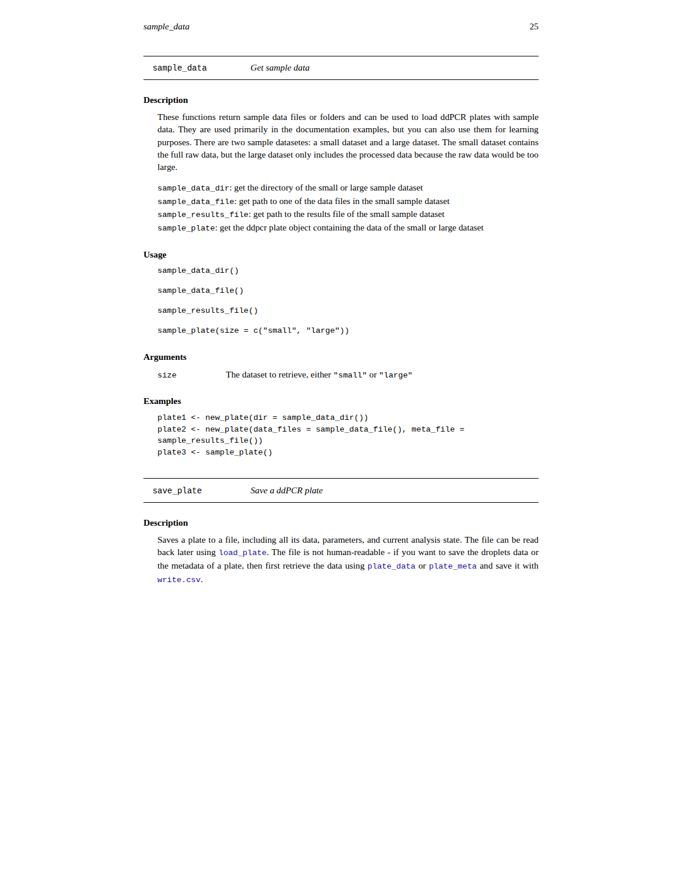sample_data 25
sample_data Get sample data
Description
These functions return sample data files or folders and can be used to load ddPCR plates with sample data. They are used primarily in the documentation examples, but you can also use them for learning purposes. There are two sample datasetes: a small dataset and a large dataset. The small dataset contains the full raw data, but the large dataset only includes the processed data because the raw data would be too large.
sample_data_dir: get the directory of the small or large sample dataset
sample_data_file: get path to one of the data files in the small sample dataset
sample_results_file: get path to the results file of the small sample dataset
sample_plate: get the ddpcr plate object containing the data of the small or large dataset
Usage
sample_data_dir()
sample_data_file()
sample_results_file()
sample_plate(size = c("small", "large"))
Arguments
size
The dataset to retrieve, either "small" or "large"
Examples
plate1 <- new_plate(dir = sample_data_dir())
plate2 <- new_plate(data_files = sample_data_file(), meta_file = sample_results_file())
plate3 <- sample_plate()
save_plate Save a ddPCR plate
Description
Saves a plate to a file, including all its data, parameters, and current analysis state. The file can be read back later using load_plate. The file is not human-readable - if you want to save the droplets data or the metadata of a plate, then first retrieve the data using plate_data or plate_meta and save it with write.csv.